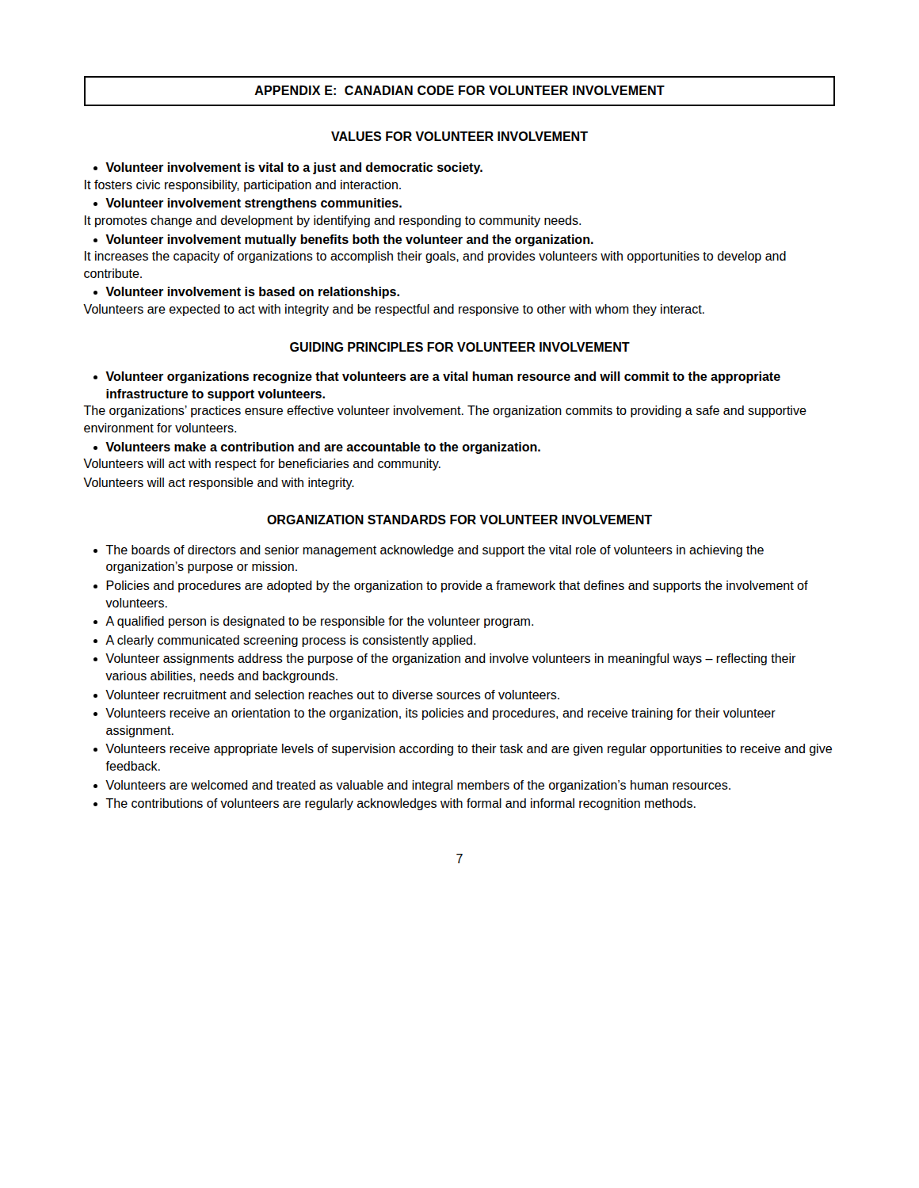APPENDIX E: CANADIAN CODE FOR VOLUNTEER INVOLVEMENT
VALUES FOR VOLUNTEER INVOLVEMENT
Volunteer involvement is vital to a just and democratic society.
It fosters civic responsibility, participation and interaction.
Volunteer involvement strengthens communities.
It promotes change and development by identifying and responding to community needs.
Volunteer involvement mutually benefits both the volunteer and the organization.
It increases the capacity of organizations to accomplish their goals, and provides volunteers with opportunities to develop and contribute.
Volunteer involvement is based on relationships.
Volunteers are expected to act with integrity and be respectful and responsive to other with whom they interact.
GUIDING PRINCIPLES FOR VOLUNTEER INVOLVEMENT
Volunteer organizations recognize that volunteers are a vital human resource and will commit to the appropriate infrastructure to support volunteers.
The organizations’ practices ensure effective volunteer involvement. The organization commits to providing a safe and supportive environment for volunteers.
Volunteers make a contribution and are accountable to the organization.
Volunteers will act with respect for beneficiaries and community.
Volunteers will act responsible and with integrity.
ORGANIZATION STANDARDS FOR VOLUNTEER INVOLVEMENT
The boards of directors and senior management acknowledge and support the vital role of volunteers in achieving the organization’s purpose or mission.
Policies and procedures are adopted by the organization to provide a framework that defines and supports the involvement of volunteers.
A qualified person is designated to be responsible for the volunteer program.
A clearly communicated screening process is consistently applied.
Volunteer assignments address the purpose of the organization and involve volunteers in meaningful ways – reflecting their various abilities, needs and backgrounds.
Volunteer recruitment and selection reaches out to diverse sources of volunteers.
Volunteers receive an orientation to the organization, its policies and procedures, and receive training for their volunteer assignment.
Volunteers receive appropriate levels of supervision according to their task and are given regular opportunities to receive and give feedback.
Volunteers are welcomed and treated as valuable and integral members of the organization’s human resources.
The contributions of volunteers are regularly acknowledges with formal and informal recognition methods.
7